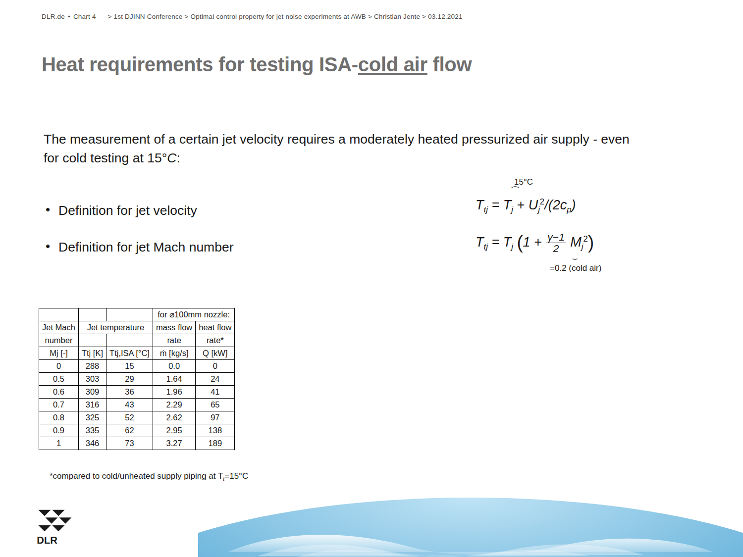DLR.de•Chart 4 > 1st DJINN Conference > Optimal control property for jet noise experiments at AWB > Christian Jente > 03.12.2021
Heat requirements for testing ISA-cold air flow
The measurement of a certain jet velocity requires a moderately heated pressurized air supply - even for cold testing at 15°C:
Definition for jet velocity
Definition for jet Mach number
15°C
⏜
Ttj = Tj + Uj 2/(2cp)
Ttj = Tj (1 + γ−12 Mj 2)
⏟
=0.2 (cold air)
| | | | for ⌀100mm nozzle: |
| Jet Mach | Jet temperature | mass flow | heat flow |
| number | | | rate | rate* |
| Mj [-] | Ttj [K] | Ttj,ISA [°C] | ṁ [kg/s] | Q̇ [kW] |
| 0 | 288 | 15 | 0.0 | 0 |
| 0.5 | 303 | 29 | 1.64 | 24 |
| 0.6 | 309 | 36 | 1.96 | 41 |
| 0.7 | 316 | 43 | 2.29 | 65 |
| 0.8 | 325 | 52 | 2.62 | 97 |
| 0.9 | 335 | 62 | 2.95 | 138 |
| 1 | 346 | 73 | 3.27 | 189 |
*compared to cold/unheated supply piping at Tt=15°C
DLR